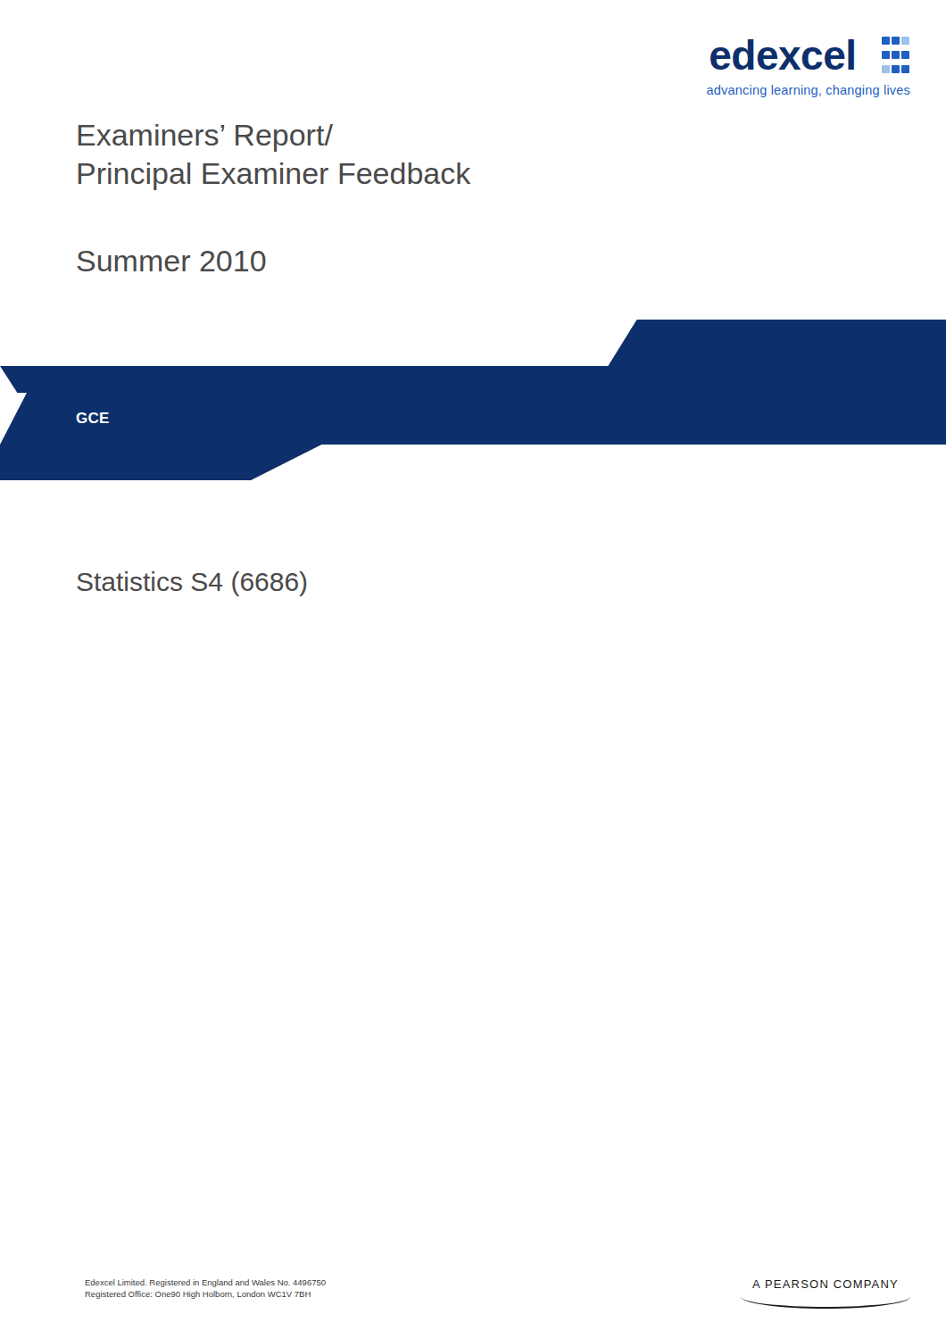edexcel
advancing learning, changing lives
Examiners’ Report/
Principal Examiner Feedback
Summer 2010
GCE
Statistics S4 (6686)
Edexcel Limited. Registered in England and Wales No. 4496750
Registered Office: One90 High Holborn, London WC1V 7BH
A Pearson Company